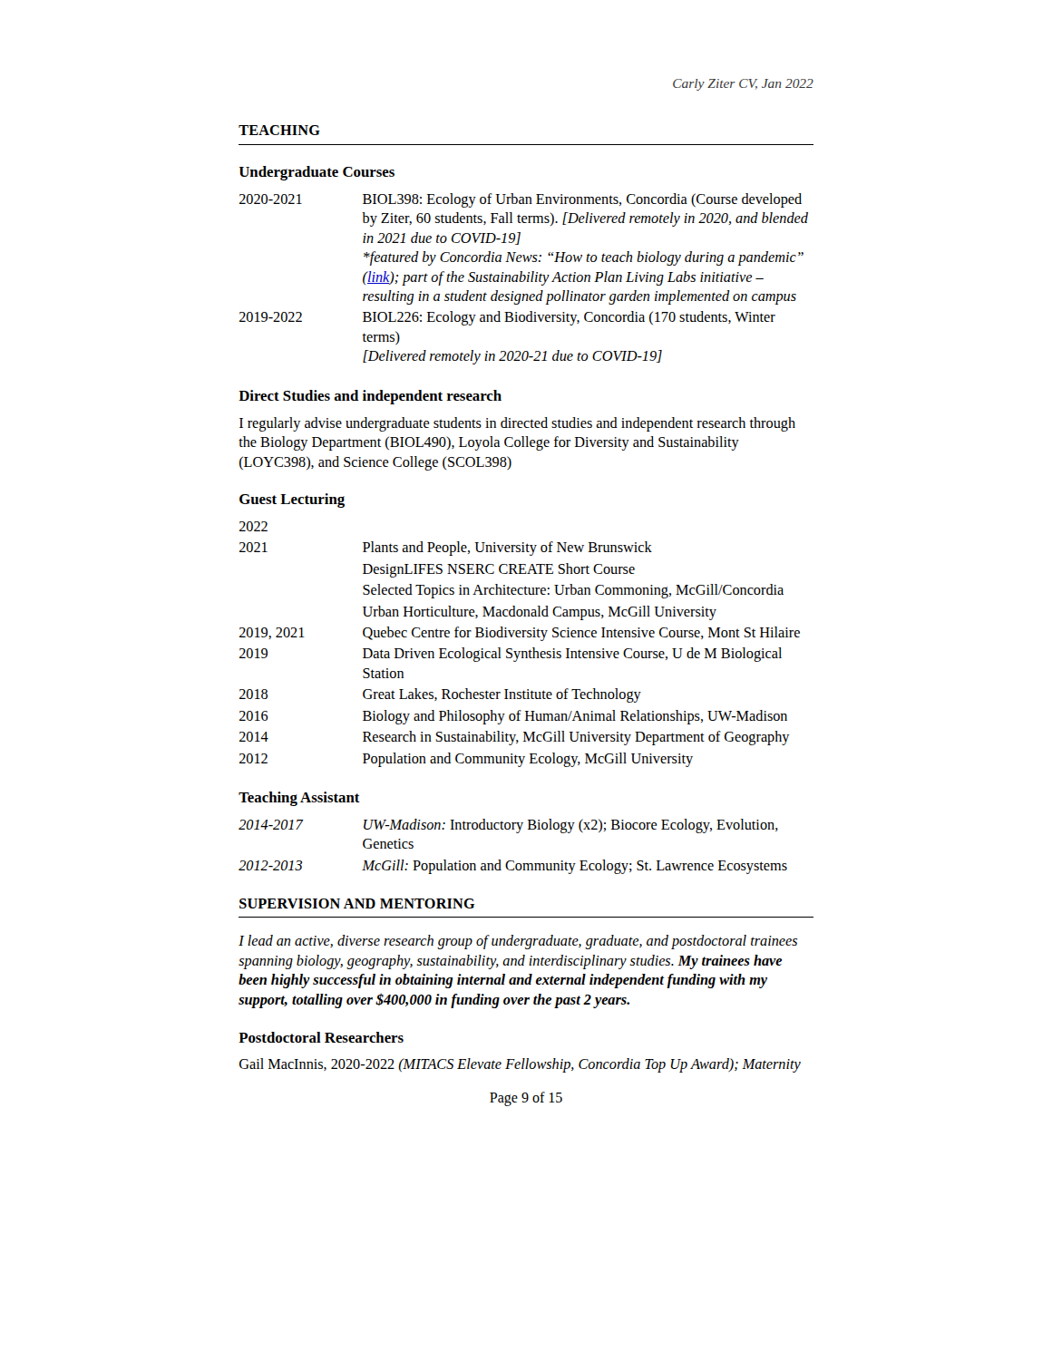Carly Ziter CV, Jan 2022
Teaching
Undergraduate Courses
2020-2021
BIOL398: Ecology of Urban Environments, Concordia (Course developed by Ziter, 60 students, Fall terms). [Delivered remotely in 2020, and blended in 2021 due to COVID-19] *featured by Concordia News: “How to teach biology during a pandemic” (link); part of the Sustainability Action Plan Living Labs initiative – resulting in a student designed pollinator garden implemented on campus
2019-2022
BIOL226: Ecology and Biodiversity, Concordia (170 students, Winter terms) [Delivered remotely in 2020-21 due to COVID-19]
Direct Studies and independent research
I regularly advise undergraduate students in directed studies and independent research through the Biology Department (BIOL490), Loyola College for Diversity and Sustainability (LOYC398), and Science College (SCOL398)
Guest Lecturing
2022
2021
Plants and People, University of New Brunswick
DesignLIFES NSERC CREATE Short Course
Selected Topics in Architecture: Urban Commoning, McGill/Concordia
Urban Horticulture, Macdonald Campus, McGill University
2019, 2021
Quebec Centre for Biodiversity Science Intensive Course, Mont St Hilaire
2019
Data Driven Ecological Synthesis Intensive Course, U de M Biological Station
2018
Great Lakes, Rochester Institute of Technology
2016
Biology and Philosophy of Human/Animal Relationships, UW-Madison
2014
Research in Sustainability, McGill University Department of Geography
2012
Population and Community Ecology, McGill University
Teaching Assistant
2014-2017
UW-Madison: Introductory Biology (x2); Biocore Ecology, Evolution, Genetics
2012-2013
McGill: Population and Community Ecology; St. Lawrence Ecosystems
Supervision and Mentoring
I lead an active, diverse research group of undergraduate, graduate, and postdoctoral trainees spanning biology, geography, sustainability, and interdisciplinary studies. My trainees have been highly successful in obtaining internal and external independent funding with my support, totalling over $400,000 in funding over the past 2 years.
Postdoctoral Researchers
Gail MacInnis, 2020-2022 (MITACS Elevate Fellowship, Concordia Top Up Award); Maternity
Page 9 of 15